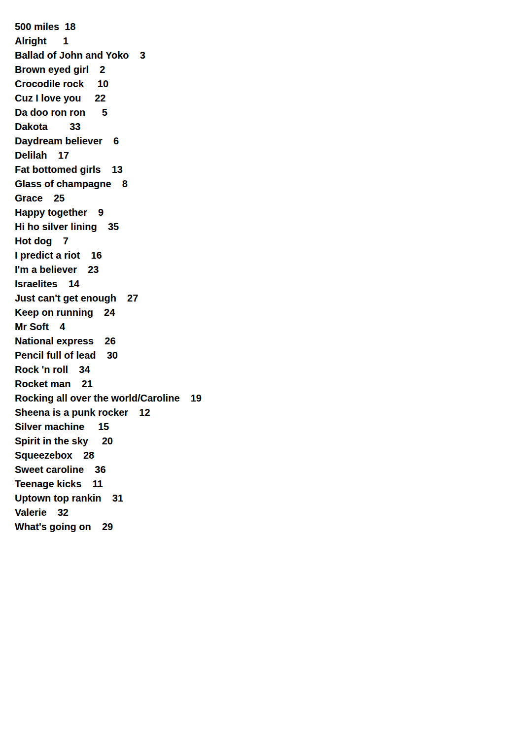500 miles 18
Alright 1
Ballad of John and Yoko 3
Brown eyed girl 2
Crocodile rock 10
Cuz I love you 22
Da doo ron ron 5
Dakota 33
Daydream believer 6
Delilah 17
Fat bottomed girls 13
Glass of champagne 8
Grace 25
Happy together 9
Hi ho silver lining 35
Hot dog 7
I predict a riot 16
I'm a believer 23
Israelites 14
Just can't get enough 27
Keep on running 24
Mr Soft 4
National express 26
Pencil full of lead 30
Rock 'n roll 34
Rocket man 21
Rocking all over the world/Caroline 19
Sheena is a punk rocker 12
Silver machine 15
Spirit in the sky 20
Squeezebox 28
Sweet caroline 36
Teenage kicks 11
Uptown top rankin 31
Valerie 32
What's going on 29